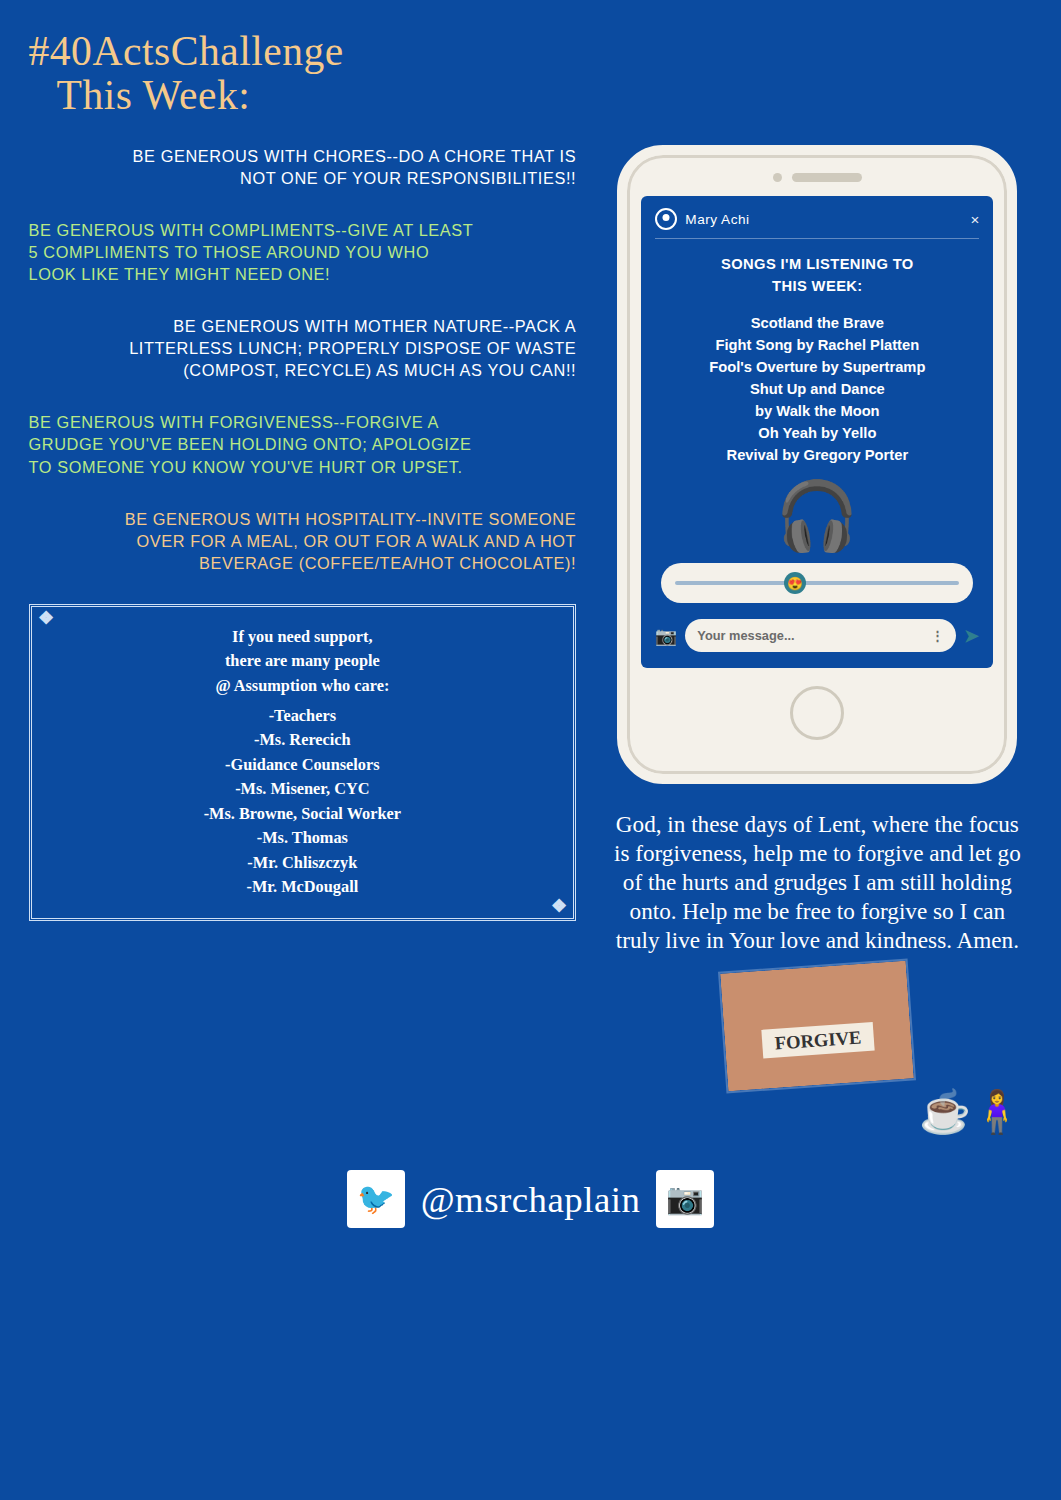#40ActsChallengeThis Week:
Be generous with chores--do a chore that is not one of your responsibilities!!
Be generous with compliments--give at least 5 compliments to those around you who look like they might need one!
Be generous with Mother Nature--pack a litterless lunch; properly dispose of waste (compost, recycle) as much as you can!!
Be generous with forgiveness--forgive a grudge you've been holding onto; apologize to someone you know you've hurt or upset.
Be generous with hospitality--invite someone over for a meal, or out for a walk and a hot beverage (coffee/tea/hot chocolate)!
If you need support,
there are many people
@ Assumption who care:
-Teachers
-Ms. Rerecich
-Guidance Counselors
-Ms. Misener, CYC
-Ms. Browne, Social Worker
-Ms. Thomas
-Mr. Chliszczyk
-Mr. McDougall
Mary Achi ×
Songs I'm listening to
this week:
Scotland the Brave
Fight Song by Rachel Platten
Fool's Overture by Supertramp
Shut Up and Dance
by Walk the Moon
Oh Yeah by Yello
Revival by Gregory Porter
🎧
😍
📷 Your message...⋮ ➤
God, in these days of Lent, where the focus is forgiveness, help me to forgive and let go of the hurts and grudges I am still holding onto. Help me be free to forgive so I can truly live in Your love and kindness. Amen.
☕🧍‍♀️
🐦 @msrchaplain 📷